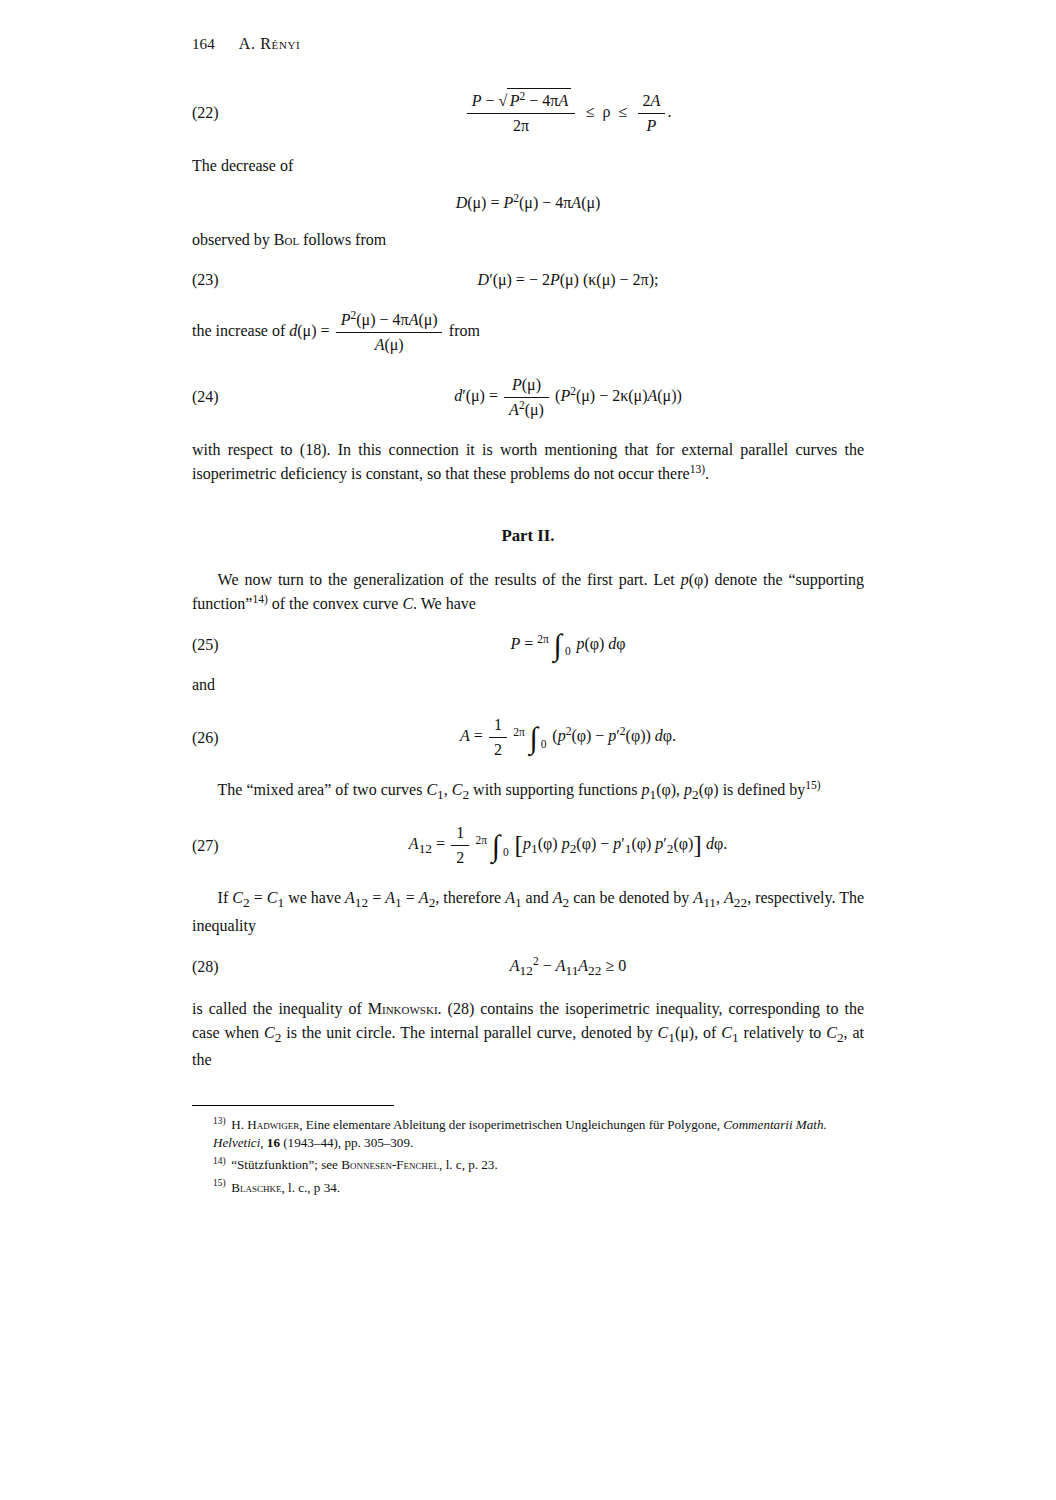164 A. Rényi
(22) P − P2 − 4πA 2π ≤ ρ ≤ 2A P .
The decrease of
D(μ) = P2(μ) − 4πA(μ)
observed by Bol follows from
(23) D′(μ) = − 2P(μ) (κ(μ) − 2π);
the increase of d(μ) = P2(μ) − 4πA(μ) A(μ) from
(24) d′(μ) = P(μ) A2(μ) (P2(μ) − 2κ(μ)A(μ))
with respect to (18). In this connection it is worth mentioning that for external parallel curves the isoperimetric deficiency is constant, so that these problems do not occur there13).
Part II.
We now turn to the generalization of the results of the first part. Let p(φ) denote the “supporting function”14) of the convex curve C. We have
(25) P = 2π ∫ 0 p(φ) dφ
and
(26) A = 12 2π ∫ 0 (p2(φ) − p′2(φ)) dφ.
The “mixed area” of two curves C1, C2 with supporting functions p1(φ), p2(φ) is defined by15)
(27) A12 = 12 2π ∫ 0 [p1(φ) p2(φ) − p′1(φ) p′2(φ)] dφ.
If C2 = C1 we have A12 = A1 = A2, therefore A1 and A2 can be denoted by A11, A22, respectively. The inequality
(28) A122 − A11A22 ≥ 0
is called the inequality of Minkowski. (28) contains the isoperimetric inequality, corresponding to the case when C2 is the unit circle. The internal parallel curve, denoted by C1(μ), of C1 relatively to C2, at the
13) H. Hadwiger, Eine elementare Ableitung der isoperimetrischen Ungleichungen für Polygone, Commentarii Math. Helvetici, 16 (1943–44), pp. 305–309.
14) “Stützfunktion”; see Bonnesen-Fenchel, l. c, p. 23.
15) Blaschke, l. c., p 34.